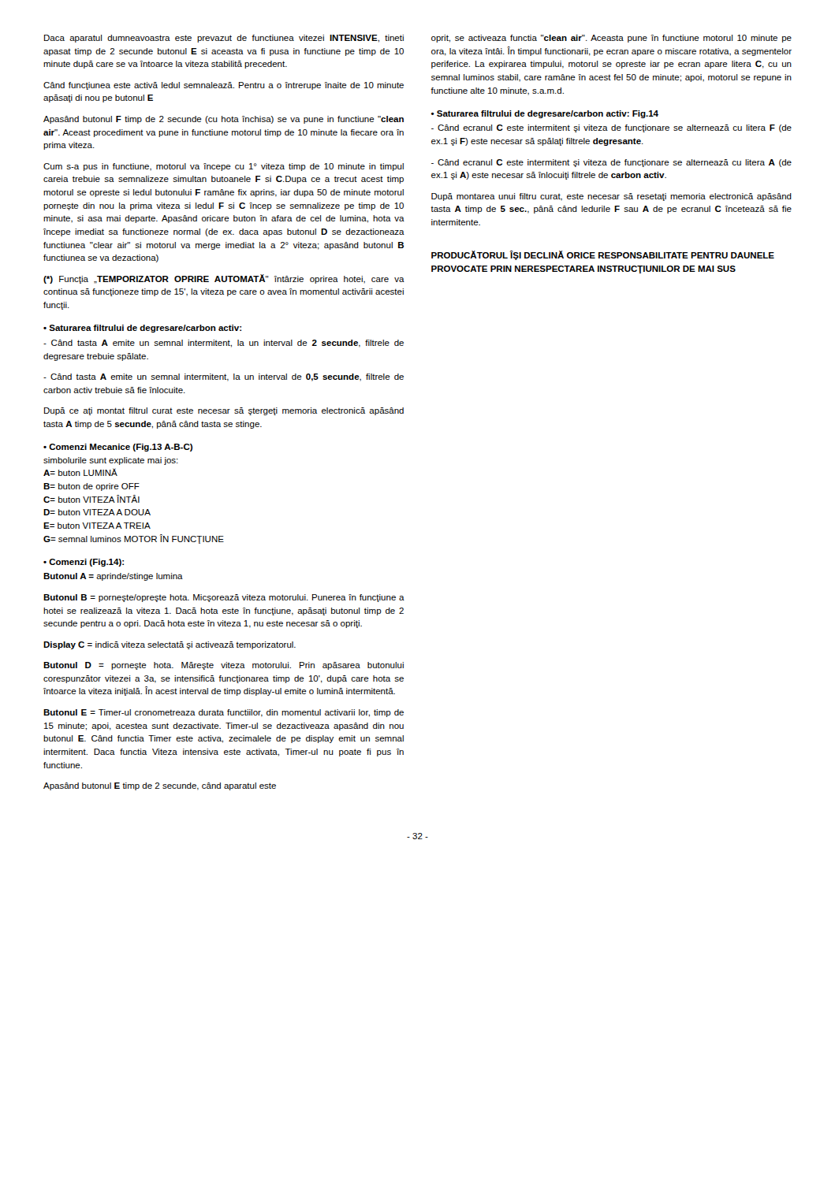Daca aparatul dumneavoastra este prevazut de functiunea vitezei INTENSIVE, tineti apasat timp de 2 secunde butonul E si aceasta va fi pusa in functiune pe timp de 10 minute după care se va întoarce la viteza stabilită precedent.
Când funcţiunea este activă ledul semnalează. Pentru a o întrerupe înaite de 10 minute apăsaţi di nou pe butonul E
Apasând butonul F timp de 2 secunde (cu hota închisa) se va pune in functiune "clean air". Aceast procediment va pune in functiune motorul timp de 10 minute la fiecare ora în prima viteza.
Cum s-a pus in functiune, motorul va începe cu 1° viteza timp de 10 minute in timpul careia trebuie sa semnalizeze simultan butoanele F si C.Dupa ce a trecut acest timp motorul se opreste si ledul butonului F ramâne fix aprins, iar dupa 50 de minute motorul pornește din nou la prima viteza si ledul F si C încep se semnalizeze pe timp de 10 minute, si asa mai departe. Apasând oricare buton în afara de cel de lumina, hota va începe imediat sa functioneze normal (de ex. daca apas butonul D se dezactioneaza functiunea "clear air" si motorul va merge imediat la a 2° viteza; apasând butonul B functiunea se va dezactiona)
(*) Funcţia „TEMPORIZATOR OPRIRE AUTOMATĂ" întârzie oprirea hotei, care va continua să funcţioneze timp de 15', la viteza pe care o avea în momentul activării acestei funcţii.
• Saturarea filtrului de degresare/carbon activ:
- Când tasta A emite un semnal intermitent, la un interval de 2 secunde, filtrele de degresare trebuie spălate.
- Când tasta A emite un semnal intermitent, la un interval de 0,5 secunde, filtrele de carbon activ trebuie să fie înlocuite.
După ce aţi montat filtrul curat este necesar să ştergeţi memoria electronică apăsând tasta A timp de 5 secunde, până când tasta se stinge.
• Comenzi Mecanice (Fig.13 A-B-C)
simbolurile sunt explicate mai jos:
A= buton LUMINĂ
B= buton de oprire OFF
C= buton VITEZA ÎNTÂI
D= buton VITEZA A DOUA
E= buton VITEZA A TREIA
G= semnal luminos MOTOR ÎN FUNCŢIUNE
• Comenzi (Fig.14):
Butonul A = aprinde/stinge lumina
Butonul B = porneşte/opreşte hota. Micşorează viteza motorului. Punerea în funcţiune a hotei se realizează la viteza 1. Dacă hota este în funcţiune, apăsaţi butonul timp de 2 secunde pentru a o opri. Dacă hota este în viteza 1, nu este necesar să o opriţi.
Display C = indică viteza selectată şi activează temporizatorul.
Butonul D = porneşte hota. Măreşte viteza motorului. Prin apăsarea butonului corespunzător vitezei a 3a, se intensifică funcţionarea timp de 10', după care hota se întoarce la viteza iniţială. În acest interval de timp display-ul emite o lumină intermitentă.
Butonul E = Timer-ul cronometreaza durata functiilor, din momentul activarii lor, timp de 15 minute; apoi, acestea sunt dezactivate. Timer-ul se dezactiveaza apasând din nou butonul E. Când functia Timer este activa, zecimalele de pe display emit un semnal intermitent. Daca functia Viteza intensiva este activata, Timer-ul nu poate fi pus în functiune.
Apasând butonul E timp de 2 secunde, când aparatul este
oprit, se activeaza functia "clean air". Aceasta pune în functiune motorul 10 minute pe ora, la viteza întâi. În timpul functionarii, pe ecran apare o miscare rotativa, a segmentelor periferice. La expirarea timpului, motorul se opreste iar pe ecran apare litera C, cu un semnal luminos stabil, care ramâne în acest fel 50 de minute; apoi, motorul se repune in functiune alte 10 minute, s.a.m.d.
• Saturarea filtrului de degresare/carbon activ: Fig.14
- Când ecranul C este intermitent şi viteza de funcţionare se alternează cu litera F (de ex.1 şi F) este necesar să spălaţi filtrele degresante.
- Când ecranul C este intermitent şi viteza de funcţionare se alternează cu litera A (de ex.1 şi A) este necesar să înlocuiţi filtrele de carbon activ.
După montarea unui filtru curat, este necesar să resetaţi memoria electronică apăsând tasta A timp de 5 sec., până când ledurile F sau A de pe ecranul C încetează să fie intermitente.
PRODUCĂTORUL ÎŞI DECLINĂ ORICE RESPONSABILITATE PENTRU DAUNELE PROVOCATE PRIN NERESPECTAREA INSTRUCŢIUNILOR DE MAI SUS
- 32 -